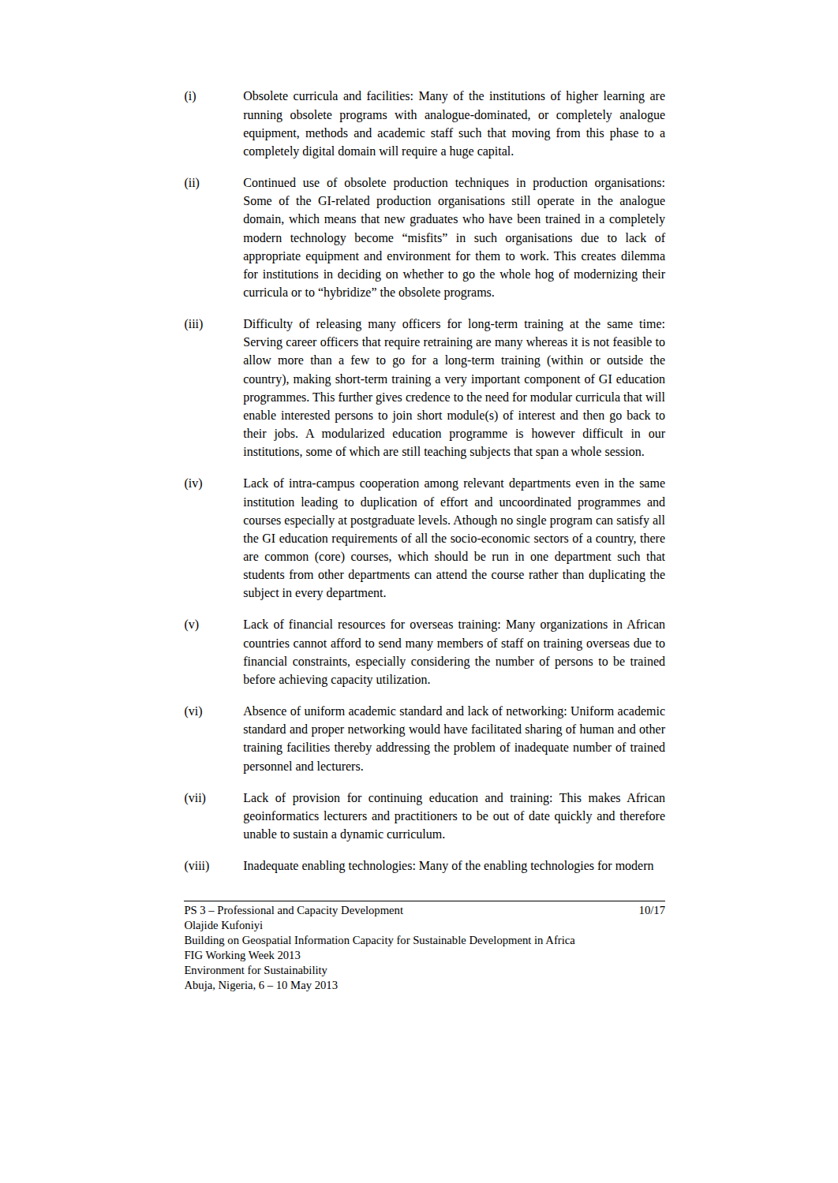(i) Obsolete curricula and facilities: Many of the institutions of higher learning are running obsolete programs with analogue-dominated, or completely analogue equipment, methods and academic staff such that moving from this phase to a completely digital domain will require a huge capital.
(ii) Continued use of obsolete production techniques in production organisations: Some of the GI-related production organisations still operate in the analogue domain, which means that new graduates who have been trained in a completely modern technology become “misfits” in such organisations due to lack of appropriate equipment and environment for them to work. This creates dilemma for institutions in deciding on whether to go the whole hog of modernizing their curricula or to “hybridize” the obsolete programs.
(iii) Difficulty of releasing many officers for long-term training at the same time: Serving career officers that require retraining are many whereas it is not feasible to allow more than a few to go for a long-term training (within or outside the country), making short-term training a very important component of GI education programmes. This further gives credence to the need for modular curricula that will enable interested persons to join short module(s) of interest and then go back to their jobs. A modularized education programme is however difficult in our institutions, some of which are still teaching subjects that span a whole session.
(iv) Lack of intra-campus cooperation among relevant departments even in the same institution leading to duplication of effort and uncoordinated programmes and courses especially at postgraduate levels. Athough no single program can satisfy all the GI education requirements of all the socio-economic sectors of a country, there are common (core) courses, which should be run in one department such that students from other departments can attend the course rather than duplicating the subject in every department.
(v) Lack of financial resources for overseas training: Many organizations in African countries cannot afford to send many members of staff on training overseas due to financial constraints, especially considering the number of persons to be trained before achieving capacity utilization.
(vi) Absence of uniform academic standard and lack of networking: Uniform academic standard and proper networking would have facilitated sharing of human and other training facilities thereby addressing the problem of inadequate number of trained personnel and lecturers.
(vii) Lack of provision for continuing education and training: This makes African geoinformatics lecturers and practitioners to be out of date quickly and therefore unable to sustain a dynamic curriculum.
(viii) Inadequate enabling technologies: Many of the enabling technologies for modern
10/17
PS 3 – Professional and Capacity Development
Olajide Kufoniyi
Building on Geospatial Information Capacity for Sustainable Development in Africa
FIG Working Week 2013
Environment for Sustainability
Abuja, Nigeria, 6 – 10 May 2013